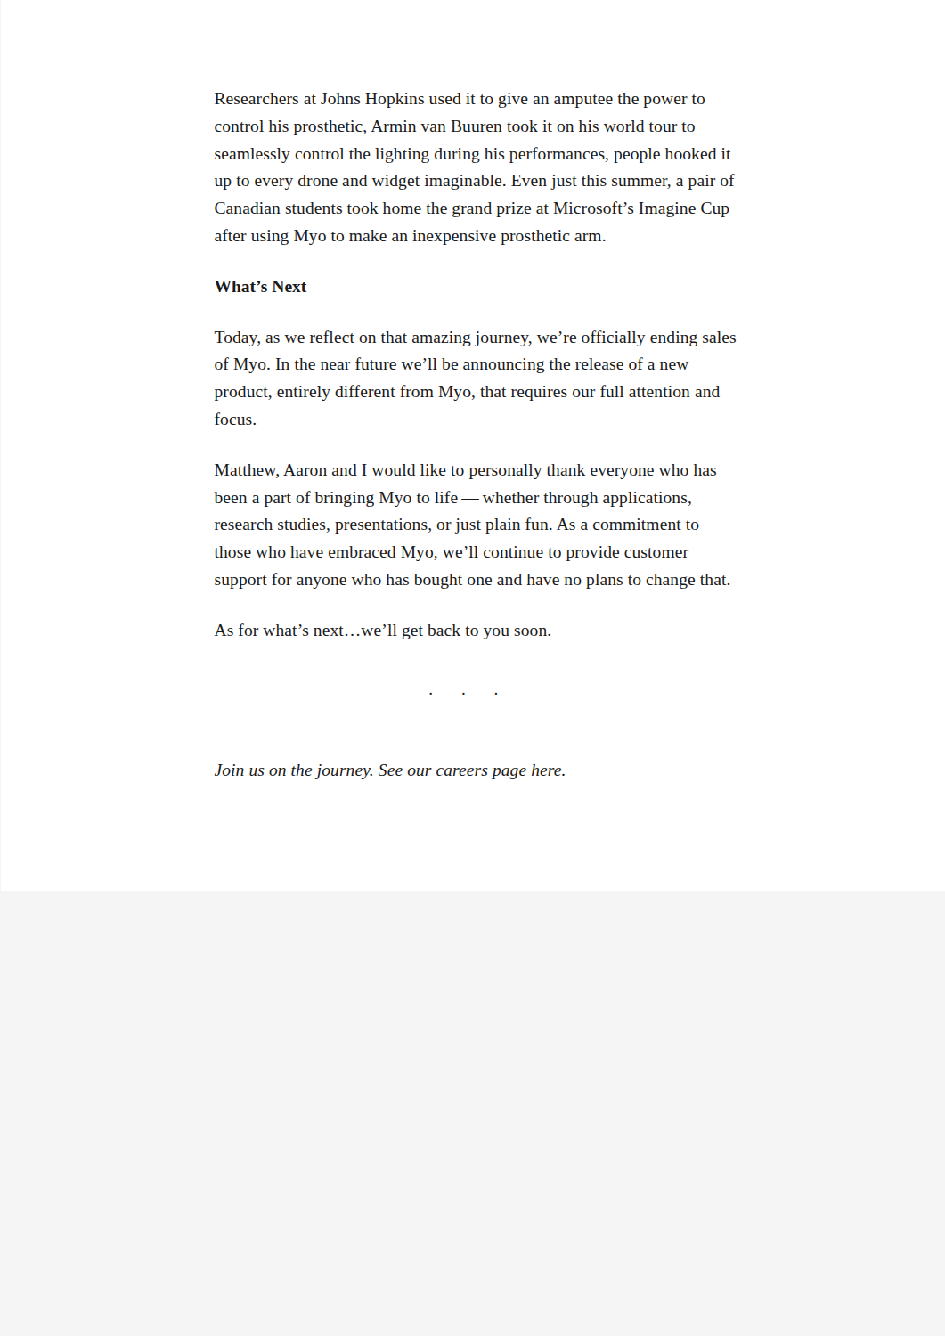Researchers at Johns Hopkins used it to give an amputee the power to control his prosthetic, Armin van Buuren took it on his world tour to seamlessly control the lighting during his performances, people hooked it up to every drone and widget imaginable. Even just this summer, a pair of Canadian students took home the grand prize at Microsoft’s Imagine Cup after using Myo to make an inexpensive prosthetic arm.
What’s Next
Today, as we reflect on that amazing journey, we’re officially ending sales of Myo. In the near future we’ll be announcing the release of a new product, entirely different from Myo, that requires our full attention and focus.
Matthew, Aaron and I would like to personally thank everyone who has been a part of bringing Myo to life — whether through applications, research studies, presentations, or just plain fun. As a commitment to those who have embraced Myo, we’ll continue to provide customer support for anyone who has bought one and have no plans to change that.
As for what’s next…we’ll get back to you soon.
···
Join us on the journey. See our careers page here.